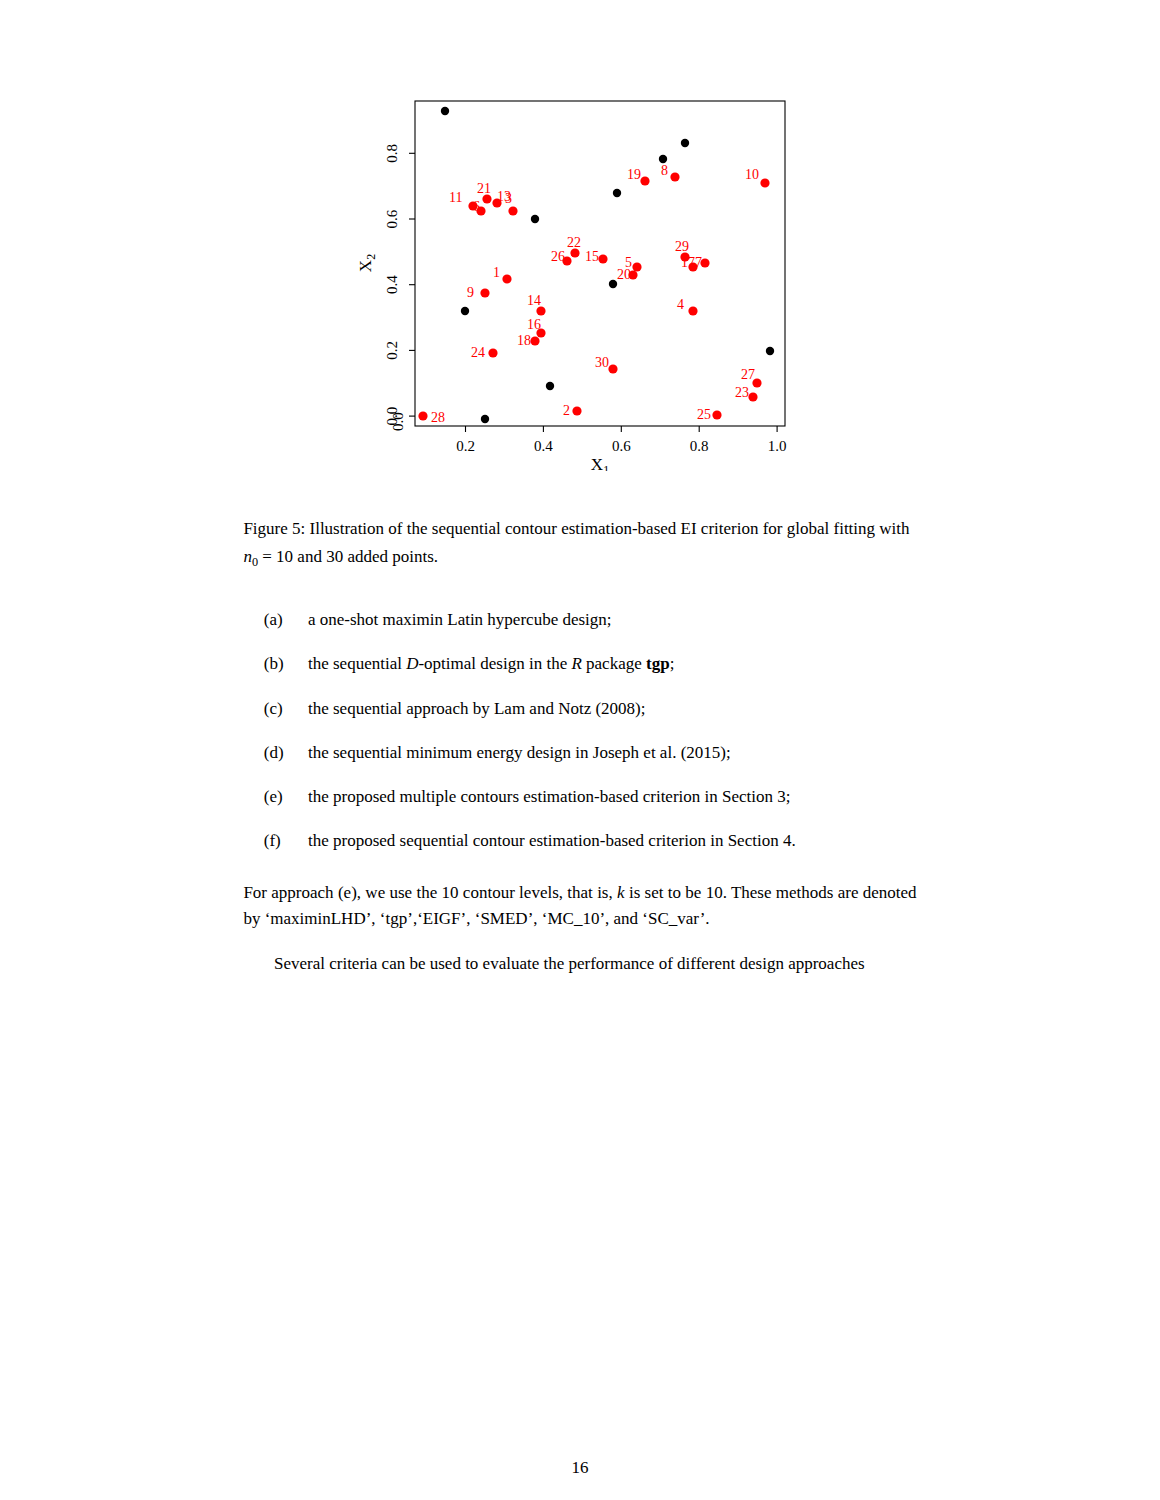0.2 0.4 0.6 0.8 1.0 0.0 0.0 0.2 0.4 0.6 0.8 X1 X2 28 11 6 21 13 3 9 1 24 14 16 18 2 26 22 15 30 20 5 19 8 29 17 7 4 10 25 27 23
Figure 5: Illustration of the sequential contour estimation-based EI criterion for global fitting with n0 = 10 and 30 added points.
(a) a one-shot maximin Latin hypercube design;
(b) the sequential D-optimal design in the R package tgp;
(c) the sequential approach by Lam and Notz (2008);
(d) the sequential minimum energy design in Joseph et al. (2015);
(e) the proposed multiple contours estimation-based criterion in Section 3;
(f) the proposed sequential contour estimation-based criterion in Section 4.
For approach (e), we use the 10 contour levels, that is, k is set to be 10. These methods are denoted by ‘maximinLHD’, ‘tgp’,‘EIGF’, ‘SMED’, ‘MC_10’, and ‘SC_var’.
Several criteria can be used to evaluate the performance of different design approaches
16